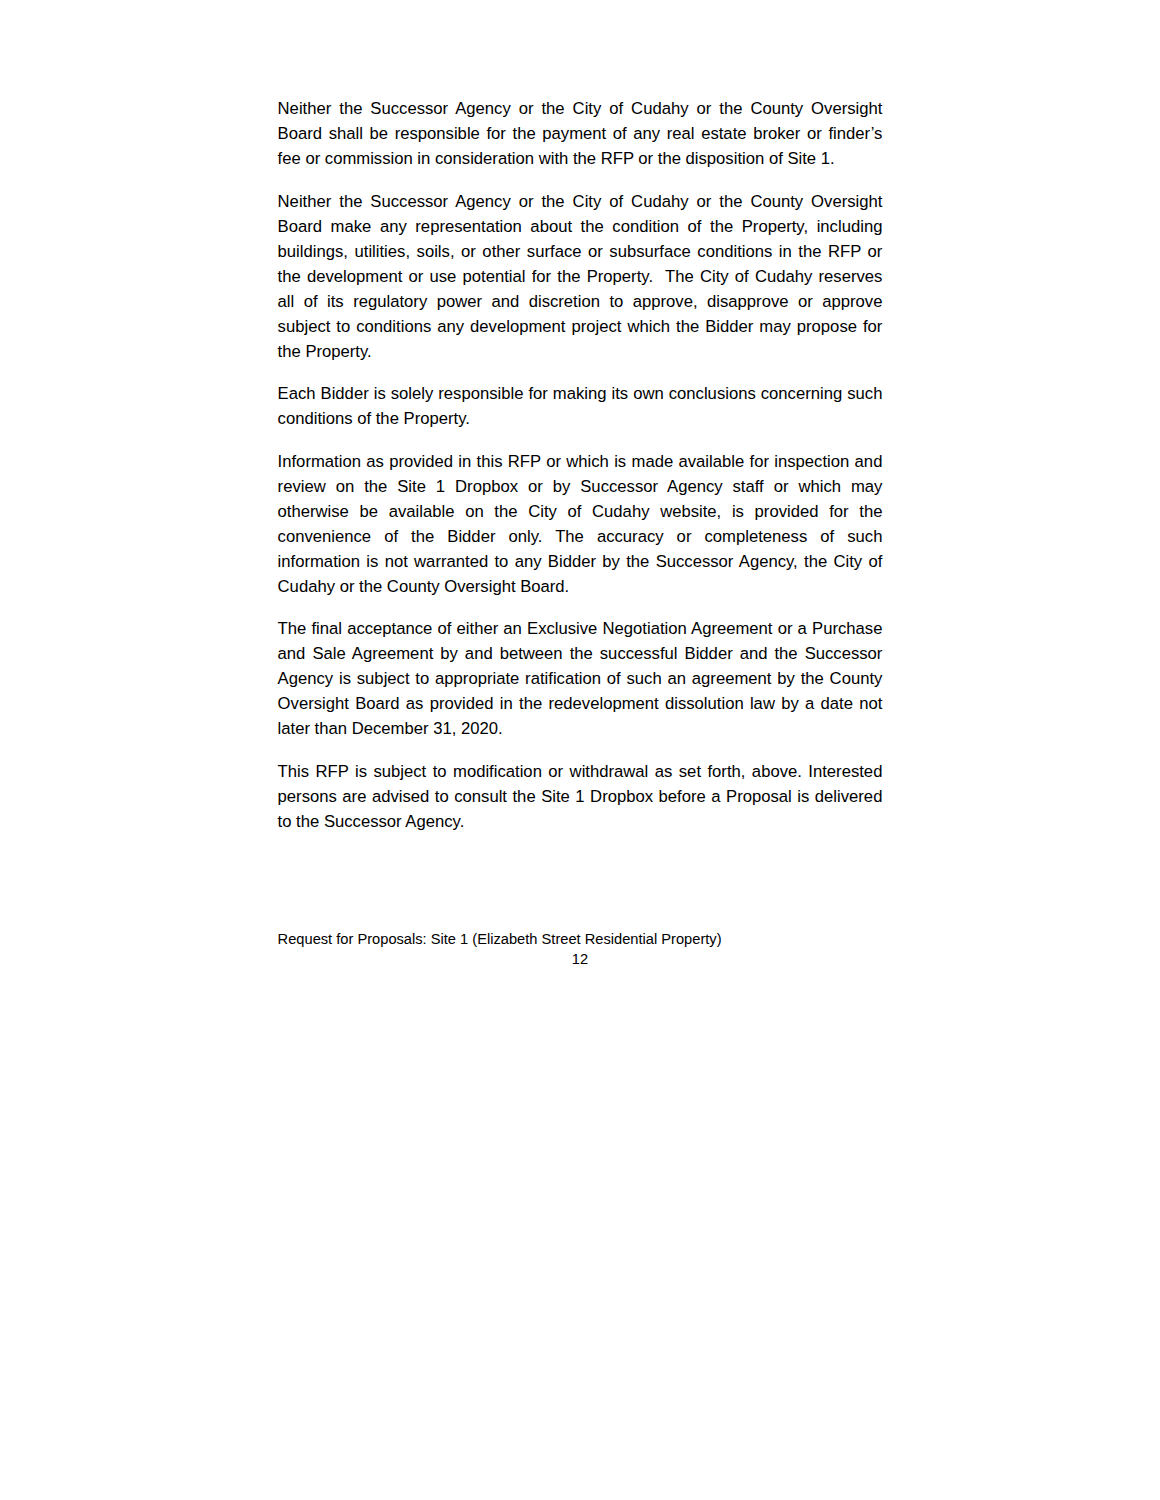Neither the Successor Agency or the City of Cudahy or the County Oversight Board shall be responsible for the payment of any real estate broker or finder’s fee or commission in consideration with the RFP or the disposition of Site 1.
Neither the Successor Agency or the City of Cudahy or the County Oversight Board make any representation about the condition of the Property, including buildings, utilities, soils, or other surface or subsurface conditions in the RFP or the development or use potential for the Property. The City of Cudahy reserves all of its regulatory power and discretion to approve, disapprove or approve subject to conditions any development project which the Bidder may propose for the Property.
Each Bidder is solely responsible for making its own conclusions concerning such conditions of the Property.
Information as provided in this RFP or which is made available for inspection and review on the Site 1 Dropbox or by Successor Agency staff or which may otherwise be available on the City of Cudahy website, is provided for the convenience of the Bidder only. The accuracy or completeness of such information is not warranted to any Bidder by the Successor Agency, the City of Cudahy or the County Oversight Board.
The final acceptance of either an Exclusive Negotiation Agreement or a Purchase and Sale Agreement by and between the successful Bidder and the Successor Agency is subject to appropriate ratification of such an agreement by the County Oversight Board as provided in the redevelopment dissolution law by a date not later than December 31, 2020.
This RFP is subject to modification or withdrawal as set forth, above. Interested persons are advised to consult the Site 1 Dropbox before a Proposal is delivered to the Successor Agency.
Request for Proposals: Site 1 (Elizabeth Street Residential Property)
12